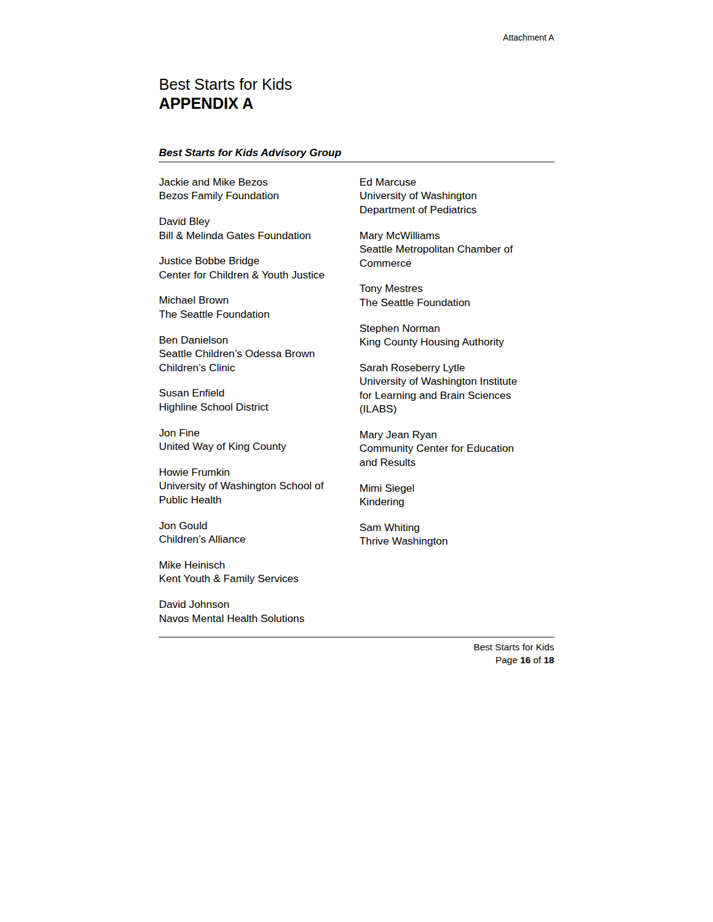Attachment A
Best Starts for Kids APPENDIX A
Best Starts for Kids Advisory Group
Jackie and Mike Bezos Bezos Family Foundation
David Bley Bill & Melinda Gates Foundation
Justice Bobbe Bridge Center for Children & Youth Justice
Michael Brown The Seattle Foundation
Ben Danielson Seattle Children’s Odessa Brown Children’s Clinic
Susan Enfield Highline School District
Jon Fine United Way of King County
Howie Frumkin University of Washington School of Public Health
Jon Gould Children’s Alliance
Mike Heinisch Kent Youth & Family Services
David Johnson Navos Mental Health Solutions
Ed Marcuse University of Washington Department of Pediatrics
Mary McWilliams Seattle Metropolitan Chamber of Commerce
Tony Mestres The Seattle Foundation
Stephen Norman King County Housing Authority
Sarah Roseberry Lytle University of Washington Institute for Learning and Brain Sciences (ILABS)
Mary Jean Ryan Community Center for Education and Results
Mimi Siegel Kindering
Sam Whiting Thrive Washington
Best Starts for Kids
Page 16 of 18